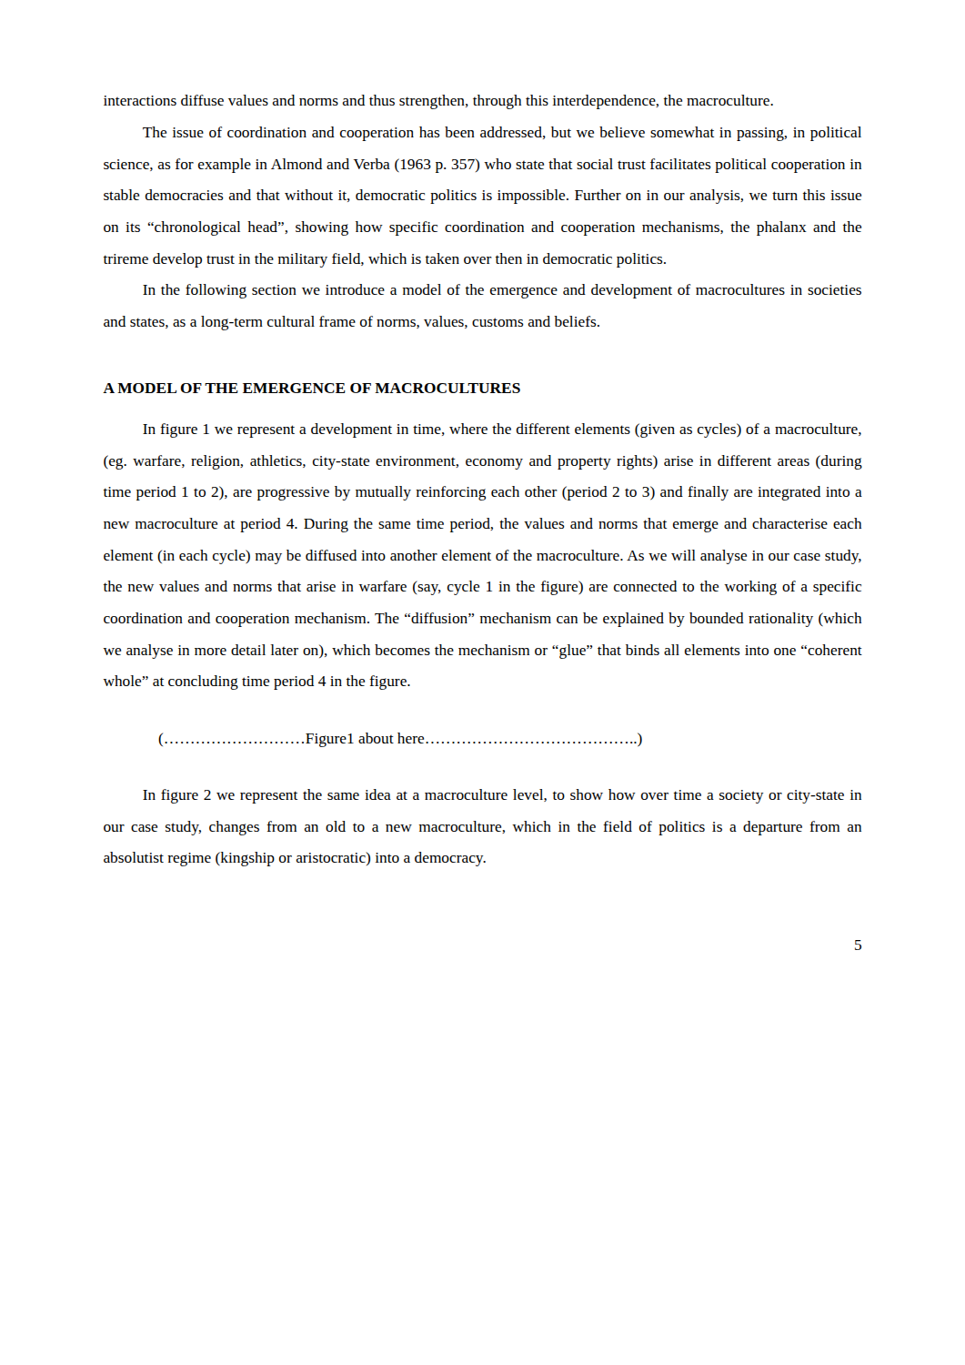interactions diffuse values and norms and thus strengthen, through this interdependence, the macroculture.
The issue of coordination and cooperation has been addressed, but we believe somewhat in passing, in political science, as for example in Almond and Verba (1963 p. 357) who state that social trust facilitates political cooperation in stable democracies and that without it, democratic politics is impossible. Further on in our analysis, we turn this issue on its “chronological head”, showing how specific coordination and cooperation mechanisms, the phalanx and the trireme develop trust in the military field, which is taken over then in democratic politics.
In the following section we introduce a model of the emergence and development of macrocultures in societies and states, as a long-term cultural frame of norms, values, customs and beliefs.
A MODEL OF THE EMERGENCE OF MACROCULTURES
In figure 1 we represent a development in time, where the different elements (given as cycles) of a macroculture, (eg. warfare, religion, athletics, city-state environment, economy and property rights) arise in different areas (during time period 1 to 2), are progressive by mutually reinforcing each other (period 2 to 3) and finally are integrated into a new macroculture at period 4. During the same time period, the values and norms that emerge and characterise each element (in each cycle) may be diffused into another element of the macroculture. As we will analyse in our case study, the new values and norms that arise in warfare (say, cycle 1 in the figure) are connected to the working of a specific coordination and cooperation mechanism. The “diffusion” mechanism can be explained by bounded rationality (which we analyse in more detail later on), which becomes the mechanism or “glue” that binds all elements into one “coherent whole” at concluding time period 4 in the figure.
(………………………Figure1 about here…………………………………..)
In figure 2 we represent the same idea at a macroculture level, to show how over time a society or city-state in our case study, changes from an old to a new macroculture, which in the field of politics is a departure from an absolutist regime (kingship or aristocratic) into a democracy.
5